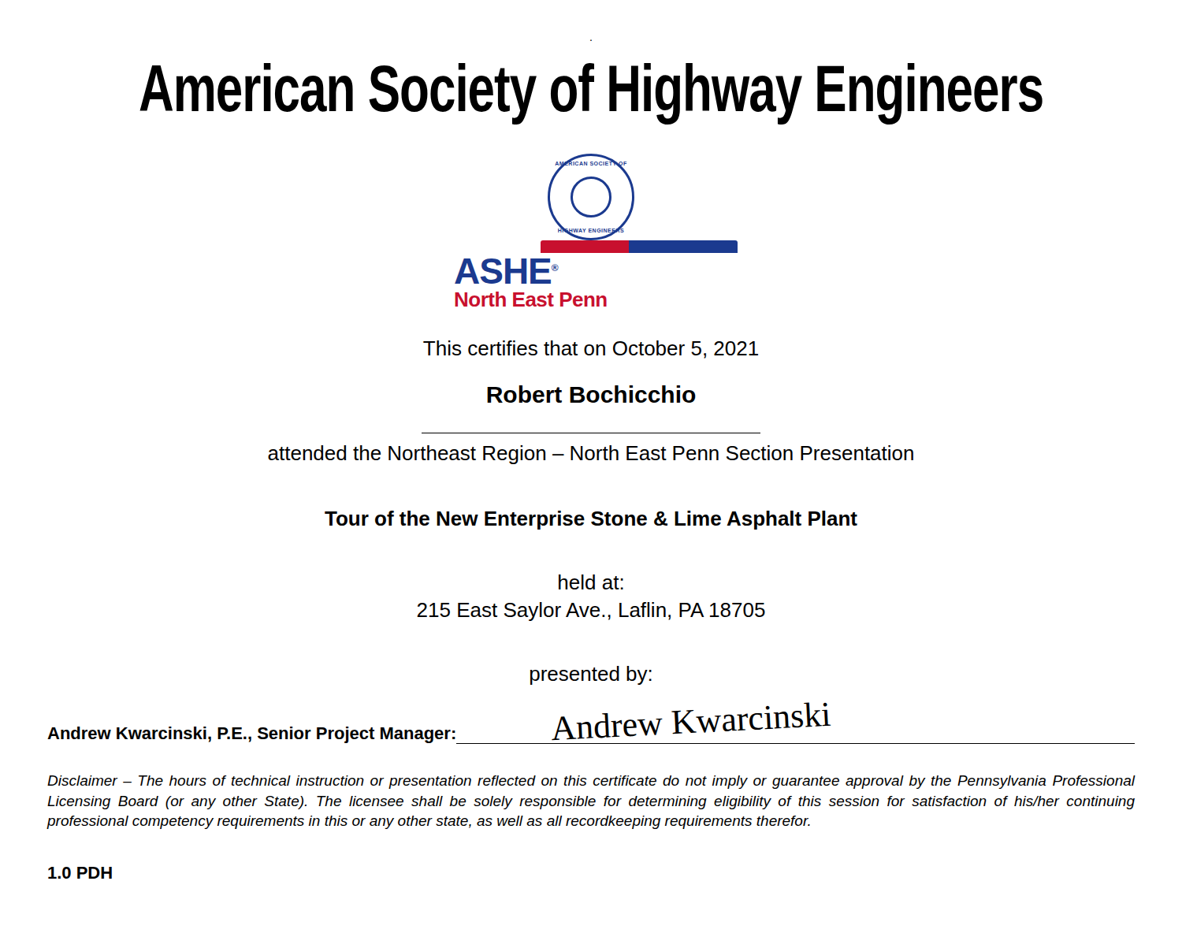.
American Society of Highway Engineers
AMERICAN SOCIETY OF HIGHWAY ENGINEERS
ASHE®
North East Penn
This certifies that on October 5, 2021
Robert Bochicchio
attended the Northeast Region – North East Penn Section Presentation
Tour of the New Enterprise Stone & Lime Asphalt Plant
held at:
215 East Saylor Ave., Laflin, PA 18705
presented by:
Andrew Kwarcinski, P.E., Senior Project Manager: Andrew Kwarcinski
Disclaimer – The hours of technical instruction or presentation reflected on this certificate do not imply or guarantee approval by the Pennsylvania Professional Licensing Board (or any other State). The licensee shall be solely responsible for determining eligibility of this session for satisfaction of his/her continuing professional competency requirements in this or any other state, as well as all recordkeeping requirements therefor.
1.0 PDH